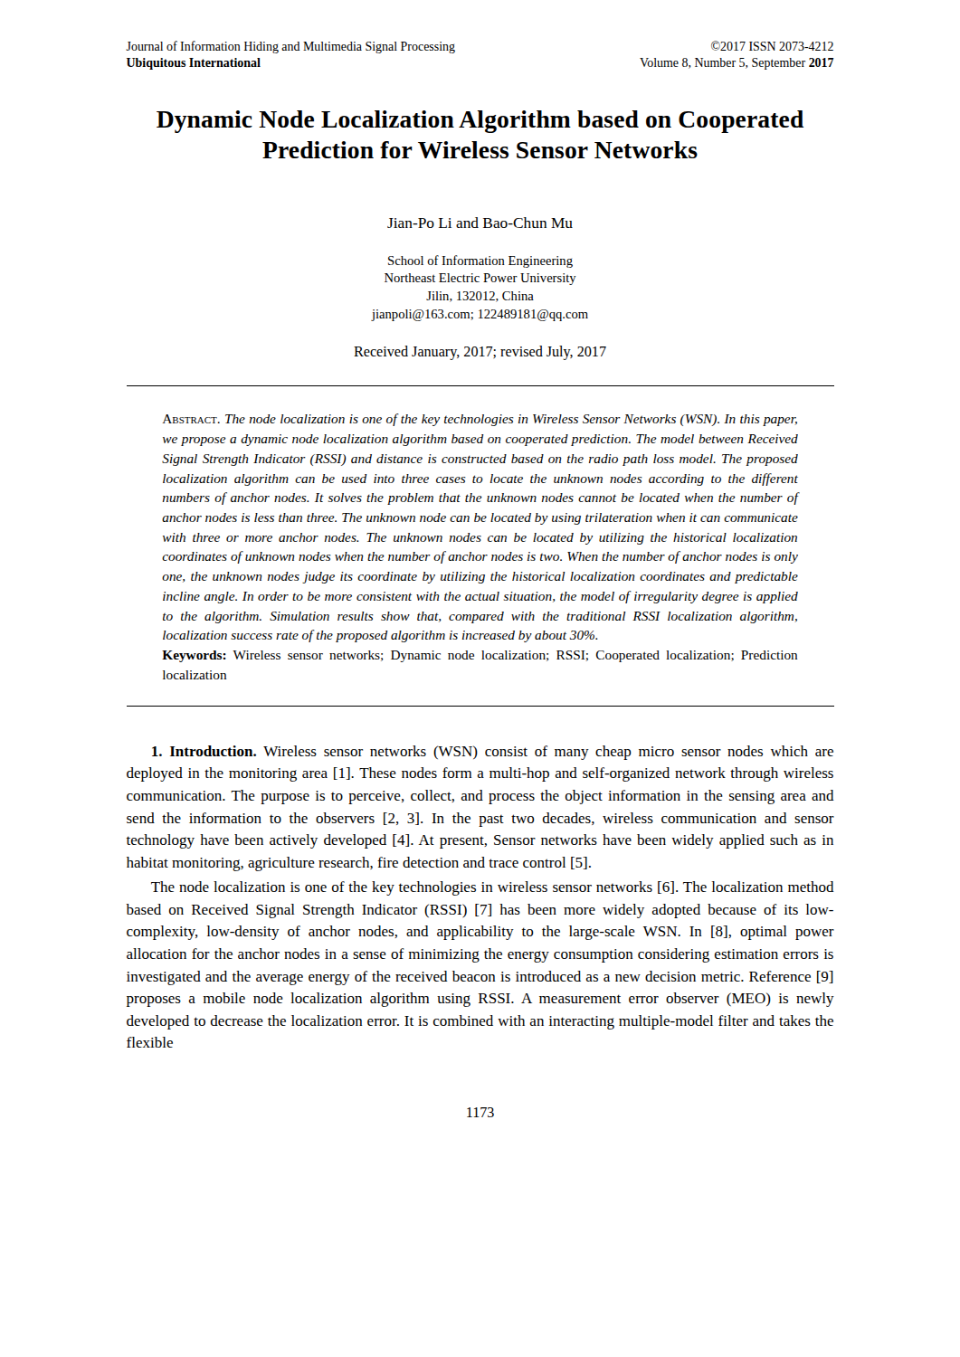Journal of Information Hiding and Multimedia Signal Processing
©2017 ISSN 2073-4212
Ubiquitous International
Volume 8, Number 5, September 2017
Dynamic Node Localization Algorithm based on Cooperated Prediction for Wireless Sensor Networks
Jian-Po Li and Bao-Chun Mu
School of Information Engineering
Northeast Electric Power University
Jilin, 132012, China
jianpoli@163.com; 122489181@qq.com
Received January, 2017; revised July, 2017
Abstract. The node localization is one of the key technologies in Wireless Sensor Networks (WSN). In this paper, we propose a dynamic node localization algorithm based on cooperated prediction. The model between Received Signal Strength Indicator (RSSI) and distance is constructed based on the radio path loss model. The proposed localization algorithm can be used into three cases to locate the unknown nodes according to the different numbers of anchor nodes. It solves the problem that the unknown nodes cannot be located when the number of anchor nodes is less than three. The unknown node can be located by using trilateration when it can communicate with three or more anchor nodes. The unknown nodes can be located by utilizing the historical localization coordinates of unknown nodes when the number of anchor nodes is two. When the number of anchor nodes is only one, the unknown nodes judge its coordinate by utilizing the historical localization coordinates and predictable incline angle. In order to be more consistent with the actual situation, the model of irregularity degree is applied to the algorithm. Simulation results show that, compared with the traditional RSSI localization algorithm, localization success rate of the proposed algorithm is increased by about 30%.
Keywords: Wireless sensor networks; Dynamic node localization; RSSI; Cooperated localization; Prediction localization
1. Introduction. Wireless sensor networks (WSN) consist of many cheap micro sensor nodes which are deployed in the monitoring area [1]. These nodes form a multi-hop and self-organized network through wireless communication. The purpose is to perceive, collect, and process the object information in the sensing area and send the information to the observers [2, 3]. In the past two decades, wireless communication and sensor technology have been actively developed [4]. At present, Sensor networks have been widely applied such as in habitat monitoring, agriculture research, fire detection and trace control [5].
The node localization is one of the key technologies in wireless sensor networks [6]. The localization method based on Received Signal Strength Indicator (RSSI) [7] has been more widely adopted because of its low-complexity, low-density of anchor nodes, and applicability to the large-scale WSN. In [8], optimal power allocation for the anchor nodes in a sense of minimizing the energy consumption considering estimation errors is investigated and the average energy of the received beacon is introduced as a new decision metric. Reference [9] proposes a mobile node localization algorithm using RSSI. A measurement error observer (MEO) is newly developed to decrease the localization error. It is combined with an interacting multiple-model filter and takes the flexible
1173